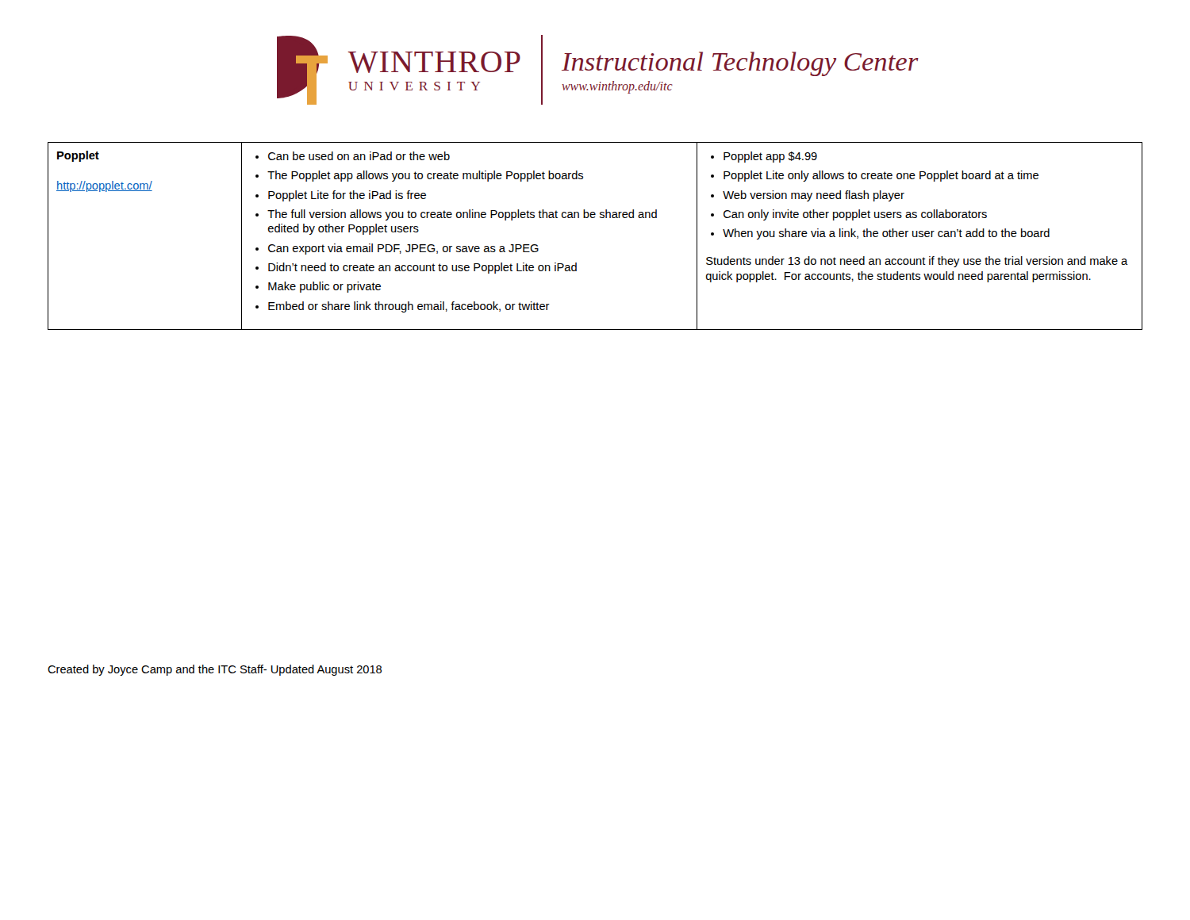WINTHROP
UNIVERSITY
Instructional Technology Center
www.winthrop.edu/itc
| Popplet http://popplet.com/ | Can be used on an iPad or the web The Popplet app allows you to create multiple Popplet boards Popplet Lite for the iPad is free The full version allows you to create online Popplets that can be shared and edited by other Popplet users Can export via email PDF, JPEG, or save as a JPEG Didn’t need to create an account to use Popplet Lite on iPad Make public or private Embed or share link through email, facebook, or twitter | Popplet app $4.99 Popplet Lite only allows to create one Popplet board at a time Web version may need flash player Can only invite other popplet users as collaborators When you share via a link, the other user can’t add to the board Students under 13 do not need an account if they use the trial version and make a quick popplet. For accounts, the students would need parental permission. |
Created by Joyce Camp and the ITC Staff- Updated August 2018